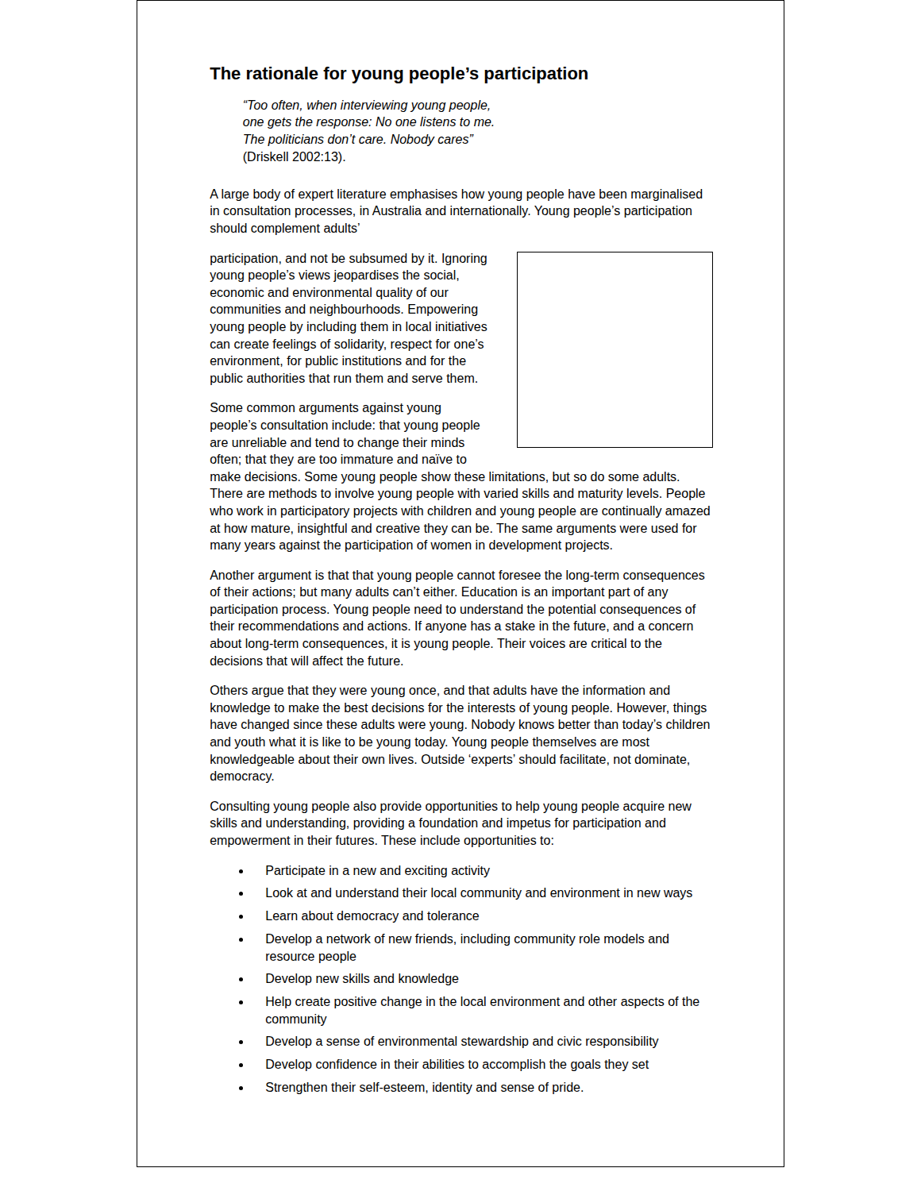The rationale for young people’s participation
“Too often, when interviewing young people,
one gets the response: No one listens to me.
The politicians don’t care. Nobody cares”
(Driskell 2002:13).
A large body of expert literature emphasises how young people have been marginalised in consultation processes, in Australia and internationally. Young people’s participation should complement adults’
participation, and not be subsumed by it. Ignoring young people’s views jeopardises the social, economic and environmental quality of our communities and neighbourhoods. Empowering young people by including them in local initiatives can create feelings of solidarity, respect for one’s environment, for public institutions and for the public authorities that run them and serve them.
Some common arguments against young people’s consultation include: that young people are unreliable and tend to change their minds often; that they are too immature and naïve to make decisions. Some young people show these limitations, but so do some adults. There are methods to involve young people with varied skills and maturity levels. People who work in participatory projects with children and young people are continually amazed at how mature, insightful and creative they can be. The same arguments were used for many years against the participation of women in development projects.
Another argument is that that young people cannot foresee the long-term consequences of their actions; but many adults can’t either. Education is an important part of any participation process. Young people need to understand the potential consequences of their recommendations and actions. If anyone has a stake in the future, and a concern about long-term consequences, it is young people. Their voices are critical to the decisions that will affect the future.
Others argue that they were young once, and that adults have the information and knowledge to make the best decisions for the interests of young people. However, things have changed since these adults were young. Nobody knows better than today’s children and youth what it is like to be young today. Young people themselves are most knowledgeable about their own lives. Outside ‘experts’ should facilitate, not dominate, democracy.
Consulting young people also provide opportunities to help young people acquire new skills and understanding, providing a foundation and impetus for participation and empowerment in their futures. These include opportunities to:
Participate in a new and exciting activity
Look at and understand their local community and environment in new ways
Learn about democracy and tolerance
Develop a network of new friends, including community role models and resource people
Develop new skills and knowledge
Help create positive change in the local environment and other aspects of the community
Develop a sense of environmental stewardship and civic responsibility
Develop confidence in their abilities to accomplish the goals they set
Strengthen their self-esteem, identity and sense of pride.